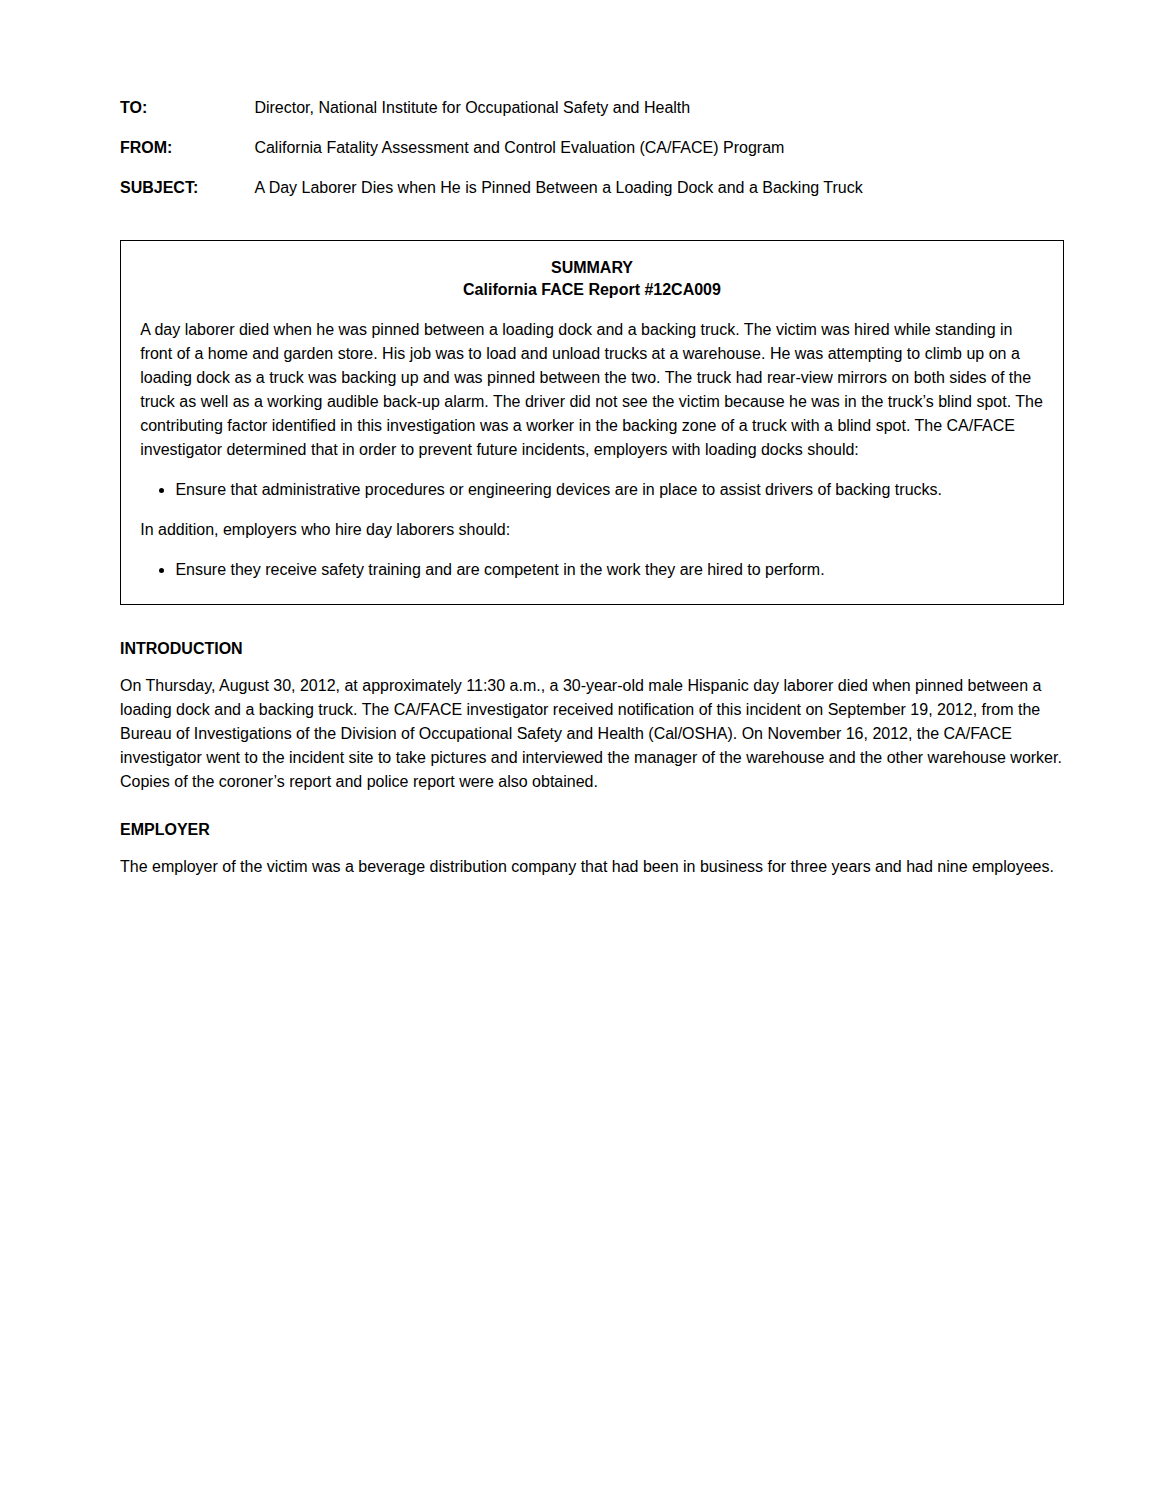| TO: | Director, National Institute for Occupational Safety and Health |
| FROM: | California Fatality Assessment and Control Evaluation (CA/FACE) Program |
| SUBJECT: | A Day Laborer Dies when He is Pinned Between a Loading Dock and a Backing Truck |
SUMMARY
California FACE Report #12CA009
A day laborer died when he was pinned between a loading dock and a backing truck. The victim was hired while standing in front of a home and garden store. His job was to load and unload trucks at a warehouse. He was attempting to climb up on a loading dock as a truck was backing up and was pinned between the two. The truck had rear-view mirrors on both sides of the truck as well as a working audible back-up alarm. The driver did not see the victim because he was in the truck’s blind spot. The contributing factor identified in this investigation was a worker in the backing zone of a truck with a blind spot. The CA/FACE investigator determined that in order to prevent future incidents, employers with loading docks should:
Ensure that administrative procedures or engineering devices are in place to assist drivers of backing trucks.
In addition, employers who hire day laborers should:
Ensure they receive safety training and are competent in the work they are hired to perform.
INTRODUCTION
On Thursday, August 30, 2012, at approximately 11:30 a.m., a 30-year-old male Hispanic day laborer died when pinned between a loading dock and a backing truck. The CA/FACE investigator received notification of this incident on September 19, 2012, from the Bureau of Investigations of the Division of Occupational Safety and Health (Cal/OSHA). On November 16, 2012, the CA/FACE investigator went to the incident site to take pictures and interviewed the manager of the warehouse and the other warehouse worker. Copies of the coroner’s report and police report were also obtained.
EMPLOYER
The employer of the victim was a beverage distribution company that had been in business for three years and had nine employees.